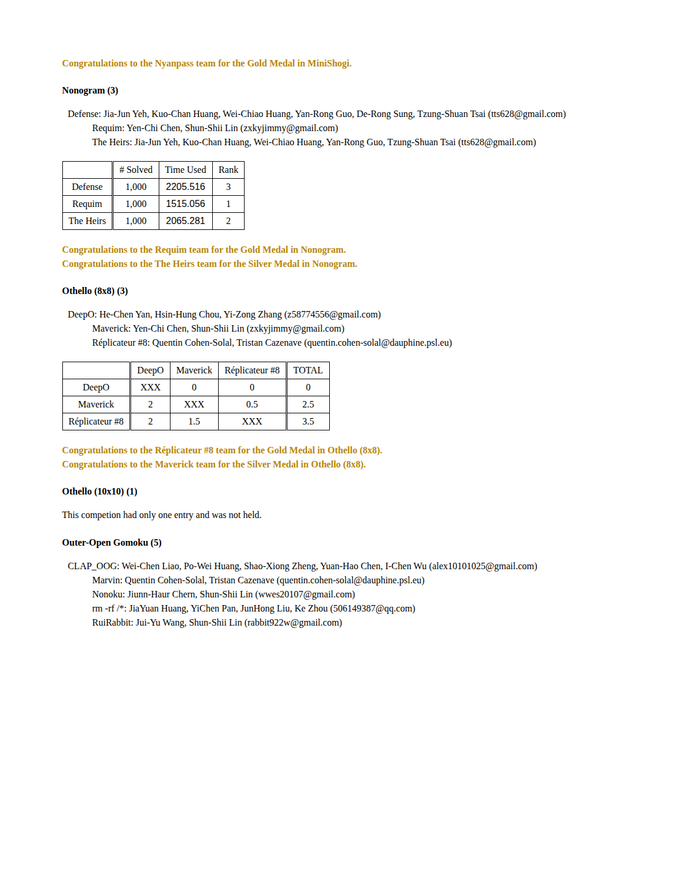Congratulations to the Nyanpass team for the Gold Medal in MiniShogi.
Nonogram (3)
Defense: Jia-Jun Yeh, Kuo-Chan Huang, Wei-Chiao Huang, Yan-Rong Guo, De-Rong Sung, Tzung-Shuan Tsai (tts628@gmail.com)
Requim: Yen-Chi Chen, Shun-Shii Lin (zxkyjimmy@gmail.com)
The Heirs: Jia-Jun Yeh, Kuo-Chan Huang, Wei-Chiao Huang, Yan-Rong Guo, Tzung-Shuan Tsai (tts628@gmail.com)
| | # Solved | Time Used | Rank |
| --- | --- | --- | --- |
| Defense | 1,000 | 2205.516 | 3 |
| Requim | 1,000 | 1515.056 | 1 |
| The Heirs | 1,000 | 2065.281 | 2 |
Congratulations to the Requim team for the Gold Medal in Nonogram.
Congratulations to the The Heirs team for the Silver Medal in Nonogram.
Othello (8x8) (3)
DeepO: He-Chen Yan, Hsin-Hung Chou, Yi-Zong Zhang (z58774556@gmail.com)
Maverick: Yen-Chi Chen, Shun-Shii Lin (zxkyjimmy@gmail.com)
Réplicateur #8: Quentin Cohen-Solal, Tristan Cazenave (quentin.cohen-solal@dauphine.psl.eu)
| | DeepO | Maverick | Réplicateur #8 | TOTAL |
| --- | --- | --- | --- | --- |
| DeepO | XXX | 0 | 0 | 0 |
| Maverick | 2 | XXX | 0.5 | 2.5 |
| Réplicateur #8 | 2 | 1.5 | XXX | 3.5 |
Congratulations to the Réplicateur #8 team for the Gold Medal in Othello (8x8).
Congratulations to the Maverick team for the Silver Medal in Othello (8x8).
Othello (10x10) (1)
This competion had only one entry and was not held.
Outer-Open Gomoku (5)
CLAP_OOG: Wei-Chen Liao, Po-Wei Huang, Shao-Xiong Zheng, Yuan-Hao Chen, I-Chen Wu (alex10101025@gmail.com)
Marvin: Quentin Cohen-Solal, Tristan Cazenave (quentin.cohen-solal@dauphine.psl.eu)
Nonoku: Jiunn-Haur Chern, Shun-Shii Lin (wwes20107@gmail.com)
rm -rf /*: JiaYuan Huang, YiChen Pan, JunHong Liu, Ke Zhou (506149387@qq.com)
RuiRabbit: Jui-Yu Wang, Shun-Shii Lin (rabbit922w@gmail.com)